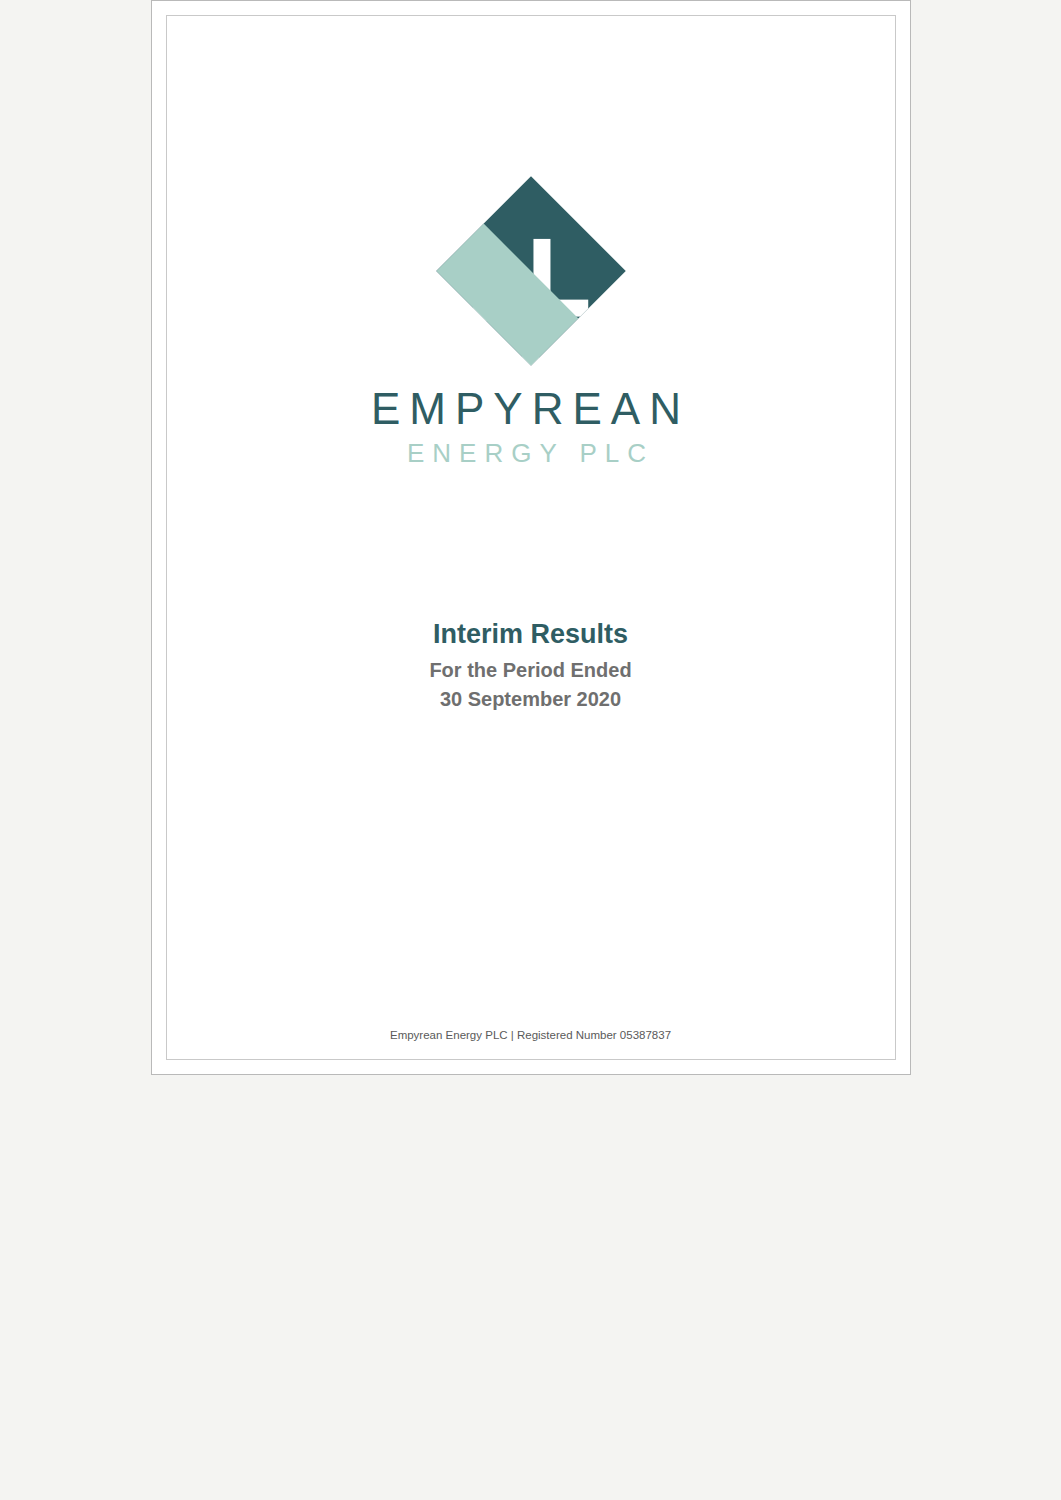EMPYREAN
ENERGY PLC
Interim Results
For the Period Ended
30 September 2020
Empyrean Energy PLC | Registered Number 05387837